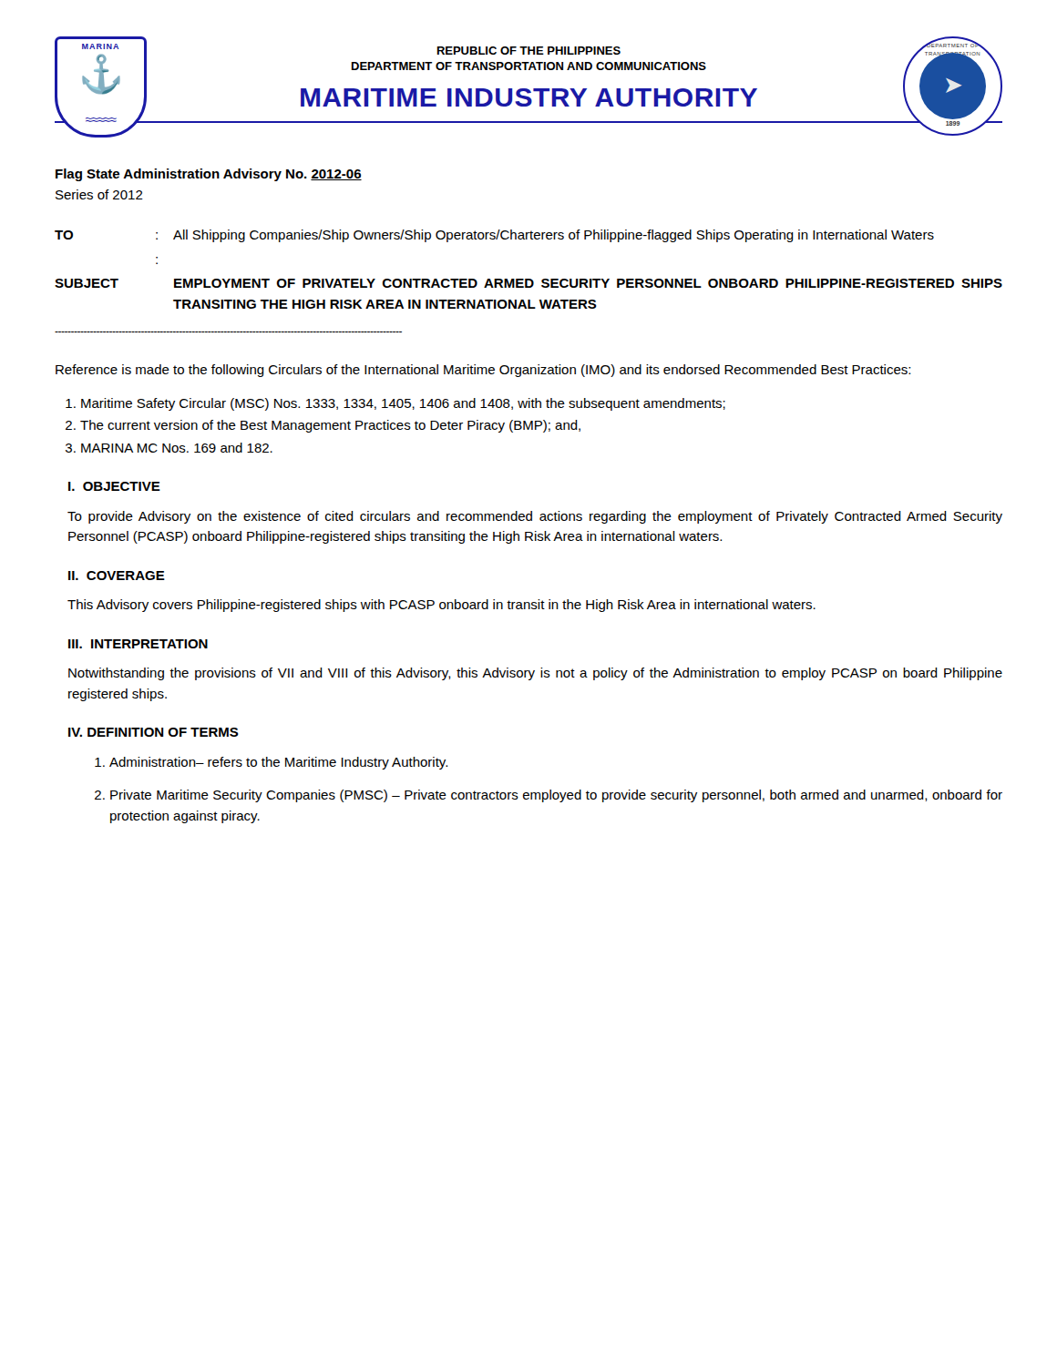MARINA
⚓
≈≈≈≈≈
DEPARTMENT OF TRANSPORTATION
➤
1899
REPUBLIC OF THE PHILIPPINES
DEPARTMENT OF TRANSPORTATION AND COMMUNICATIONS
MARITIME INDUSTRY AUTHORITY
Flag State Administration Advisory No. 2012-06
Series of 2012
| TO | : | All Shipping Companies/Ship Owners/Ship Operators/Charterers of Philippine-flagged Ships Operating in International Waters |
| | : | |
| SUBJECT | | EMPLOYMENT OF PRIVATELY CONTRACTED ARMED SECURITY PERSONNEL ONBOARD PHILIPPINE-REGISTERED SHIPS TRANSITING THE HIGH RISK AREA IN INTERNATIONAL WATERS |
-------------------------------------------------------------------------------------------------------------
Reference is made to the following Circulars of the International Maritime Organization (IMO) and its endorsed Recommended Best Practices:
Maritime Safety Circular (MSC) Nos. 1333, 1334, 1405, 1406 and 1408, with the subsequent amendments;
The current version of the Best Management Practices to Deter Piracy (BMP); and,
MARINA MC Nos. 169 and 182.
I. OBJECTIVE
To provide Advisory on the existence of cited circulars and recommended actions regarding the employment of Privately Contracted Armed Security Personnel (PCASP) onboard Philippine-registered ships transiting the High Risk Area in international waters.
II. COVERAGE
This Advisory covers Philippine-registered ships with PCASP onboard in transit in the High Risk Area in international waters.
III. INTERPRETATION
Notwithstanding the provisions of VII and VIII of this Advisory, this Advisory is not a policy of the Administration to employ PCASP on board Philippine registered ships.
IV. DEFINITION OF TERMS
Administration– refers to the Maritime Industry Authority.
Private Maritime Security Companies (PMSC) – Private contractors employed to provide security personnel, both armed and unarmed, onboard for protection against piracy.